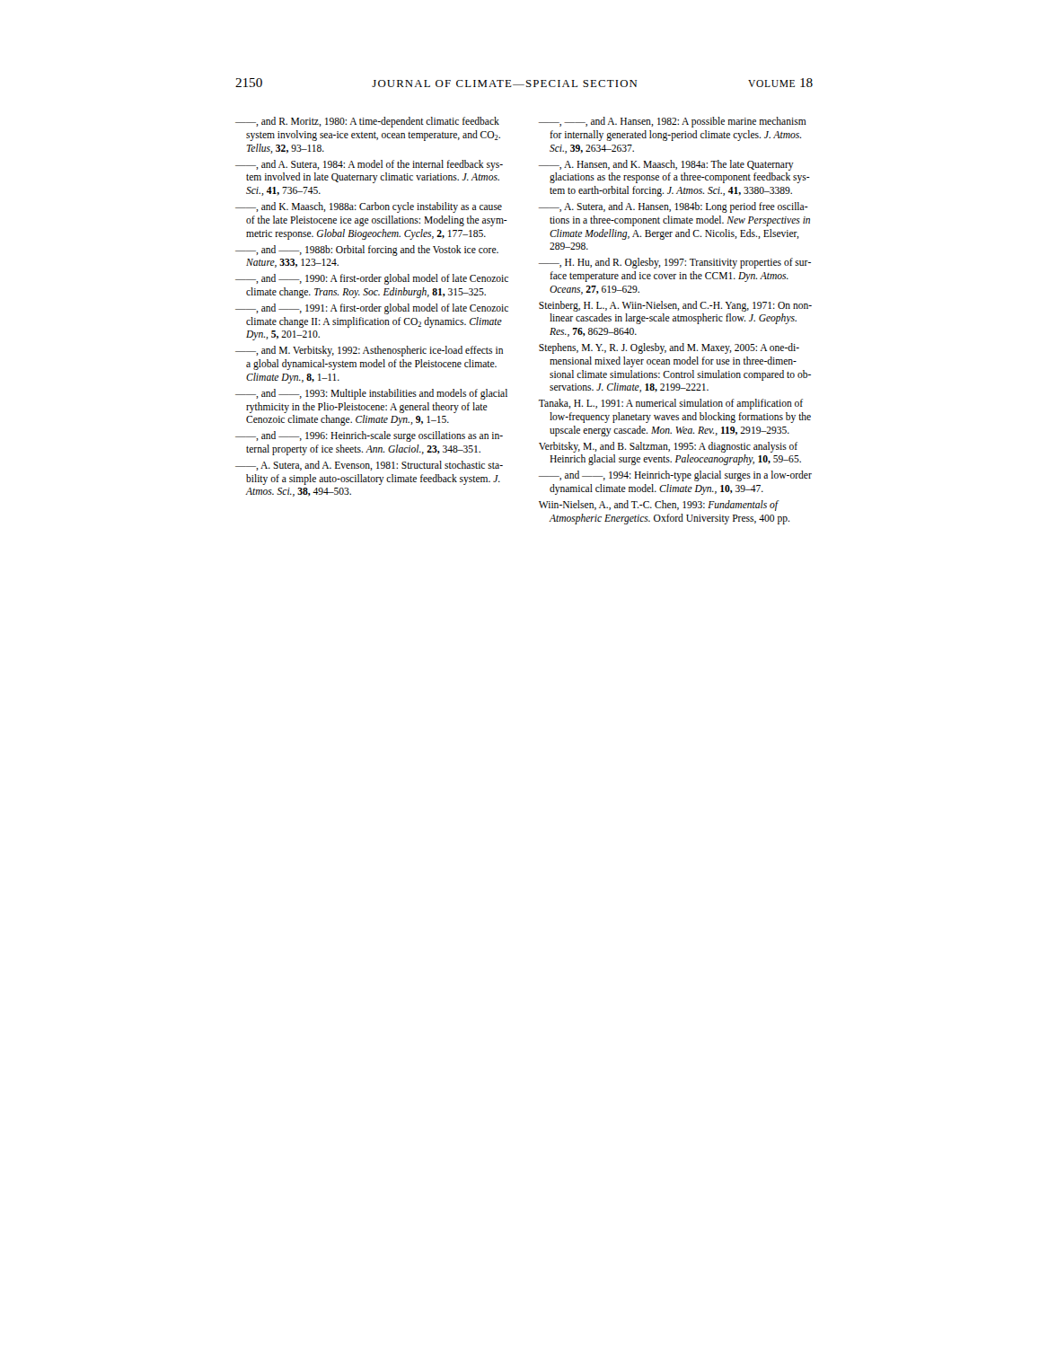2150 Journal of Climate—Special Section Volume 18
——, and R. Moritz, 1980: A time-dependent climatic feedback system involving sea-ice extent, ocean temperature, and CO2. Tellus, 32, 93–118.
——, and A. Sutera, 1984: A model of the internal feedback system involved in late Quaternary climatic variations. J. Atmos. Sci., 41, 736–745.
——, and K. Maasch, 1988a: Carbon cycle instability as a cause of the late Pleistocene ice age oscillations: Modeling the asymmetric response. Global Biogeochem. Cycles, 2, 177–185.
——, and ——, 1988b: Orbital forcing and the Vostok ice core. Nature, 333, 123–124.
——, and ——, 1990: A first-order global model of late Cenozoic climate change. Trans. Roy. Soc. Edinburgh, 81, 315–325.
——, and ——, 1991: A first-order global model of late Cenozoic climate change II: A simplification of CO2 dynamics. Climate Dyn., 5, 201–210.
——, and M. Verbitsky, 1992: Asthenospheric ice-load effects in a global dynamical-system model of the Pleistocene climate. Climate Dyn., 8, 1–11.
——, and ——, 1993: Multiple instabilities and models of glacial rythmicity in the Plio-Pleistocene: A general theory of late Cenozoic climate change. Climate Dyn., 9, 1–15.
——, and ——, 1996: Heinrich-scale surge oscillations as an internal property of ice sheets. Ann. Glaciol., 23, 348–351.
——, A. Sutera, and A. Evenson, 1981: Structural stochastic stability of a simple auto-oscillatory climate feedback system. J. Atmos. Sci., 38, 494–503.
——, ——, and A. Hansen, 1982: A possible marine mechanism for internally generated long-period climate cycles. J. Atmos. Sci., 39, 2634–2637.
——, A. Hansen, and K. Maasch, 1984a: The late Quaternary glaciations as the response of a three-component feedback system to earth-orbital forcing. J. Atmos. Sci., 41, 3380–3389.
——, A. Sutera, and A. Hansen, 1984b: Long period free oscillations in a three-component climate model. New Perspectives in Climate Modelling, A. Berger and C. Nicolis, Eds., Elsevier, 289–298.
——, H. Hu, and R. Oglesby, 1997: Transitivity properties of surface temperature and ice cover in the CCM1. Dyn. Atmos. Oceans, 27, 619–629.
Steinberg, H. L., A. Wiin-Nielsen, and C.-H. Yang, 1971: On nonlinear cascades in large-scale atmospheric flow. J. Geophys. Res., 76, 8629–8640.
Stephens, M. Y., R. J. Oglesby, and M. Maxey, 2005: A one-dimensional mixed layer ocean model for use in three-dimensional climate simulations: Control simulation compared to observations. J. Climate, 18, 2199–2221.
Tanaka, H. L., 1991: A numerical simulation of amplification of low-frequency planetary waves and blocking formations by the upscale energy cascade. Mon. Wea. Rev., 119, 2919–2935.
Verbitsky, M., and B. Saltzman, 1995: A diagnostic analysis of Heinrich glacial surge events. Paleoceanography, 10, 59–65.
——, and ——, 1994: Heinrich-type glacial surges in a low-order dynamical climate model. Climate Dyn., 10, 39–47.
Wiin-Nielsen, A., and T.-C. Chen, 1993: Fundamentals of Atmospheric Energetics. Oxford University Press, 400 pp.